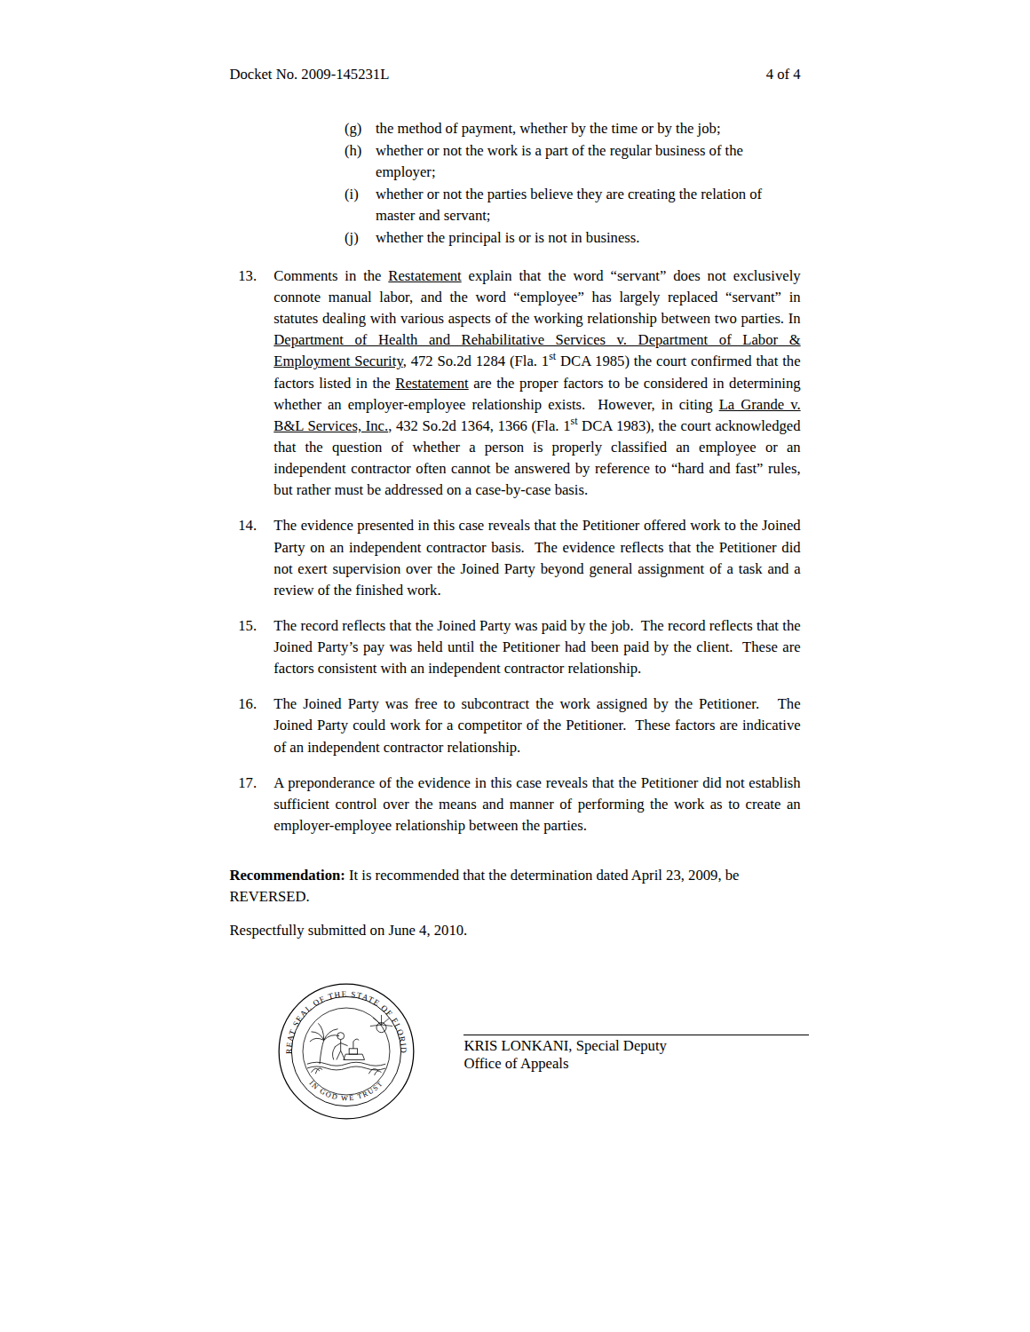Docket No. 2009-145231L
4 of 4
(g) the method of payment, whether by the time or by the job;
(h) whether or not the work is a part of the regular business of the employer;
(i) whether or not the parties believe they are creating the relation of master and servant;
(j) whether the principal is or is not in business.
13. Comments in the Restatement explain that the word “servant” does not exclusively connote manual labor, and the word “employee” has largely replaced “servant” in statutes dealing with various aspects of the working relationship between two parties. In Department of Health and Rehabilitative Services v. Department of Labor & Employment Security, 472 So.2d 1284 (Fla. 1st DCA 1985) the court confirmed that the factors listed in the Restatement are the proper factors to be considered in determining whether an employer-employee relationship exists. However, in citing La Grande v. B&L Services, Inc., 432 So.2d 1364, 1366 (Fla. 1st DCA 1983), the court acknowledged that the question of whether a person is properly classified an employee or an independent contractor often cannot be answered by reference to “hard and fast” rules, but rather must be addressed on a case-by-case basis.
14. The evidence presented in this case reveals that the Petitioner offered work to the Joined Party on an independent contractor basis. The evidence reflects that the Petitioner did not exert supervision over the Joined Party beyond general assignment of a task and a review of the finished work.
15. The record reflects that the Joined Party was paid by the job. The record reflects that the Joined Party’s pay was held until the Petitioner had been paid by the client. These are factors consistent with an independent contractor relationship.
16. The Joined Party was free to subcontract the work assigned by the Petitioner. The Joined Party could work for a competitor of the Petitioner. These factors are indicative of an independent contractor relationship.
17. A preponderance of the evidence in this case reveals that the Petitioner did not establish sufficient control over the means and manner of performing the work as to create an employer-employee relationship between the parties.
Recommendation: It is recommended that the determination dated April 23, 2009, be REVERSED.
Respectfully submitted on June 4, 2010.
GREAT SEAL OF THE STATE OF FLORIDA IN GOD WE TRUST
KRIS LONKANI, Special Deputy
Office of Appeals